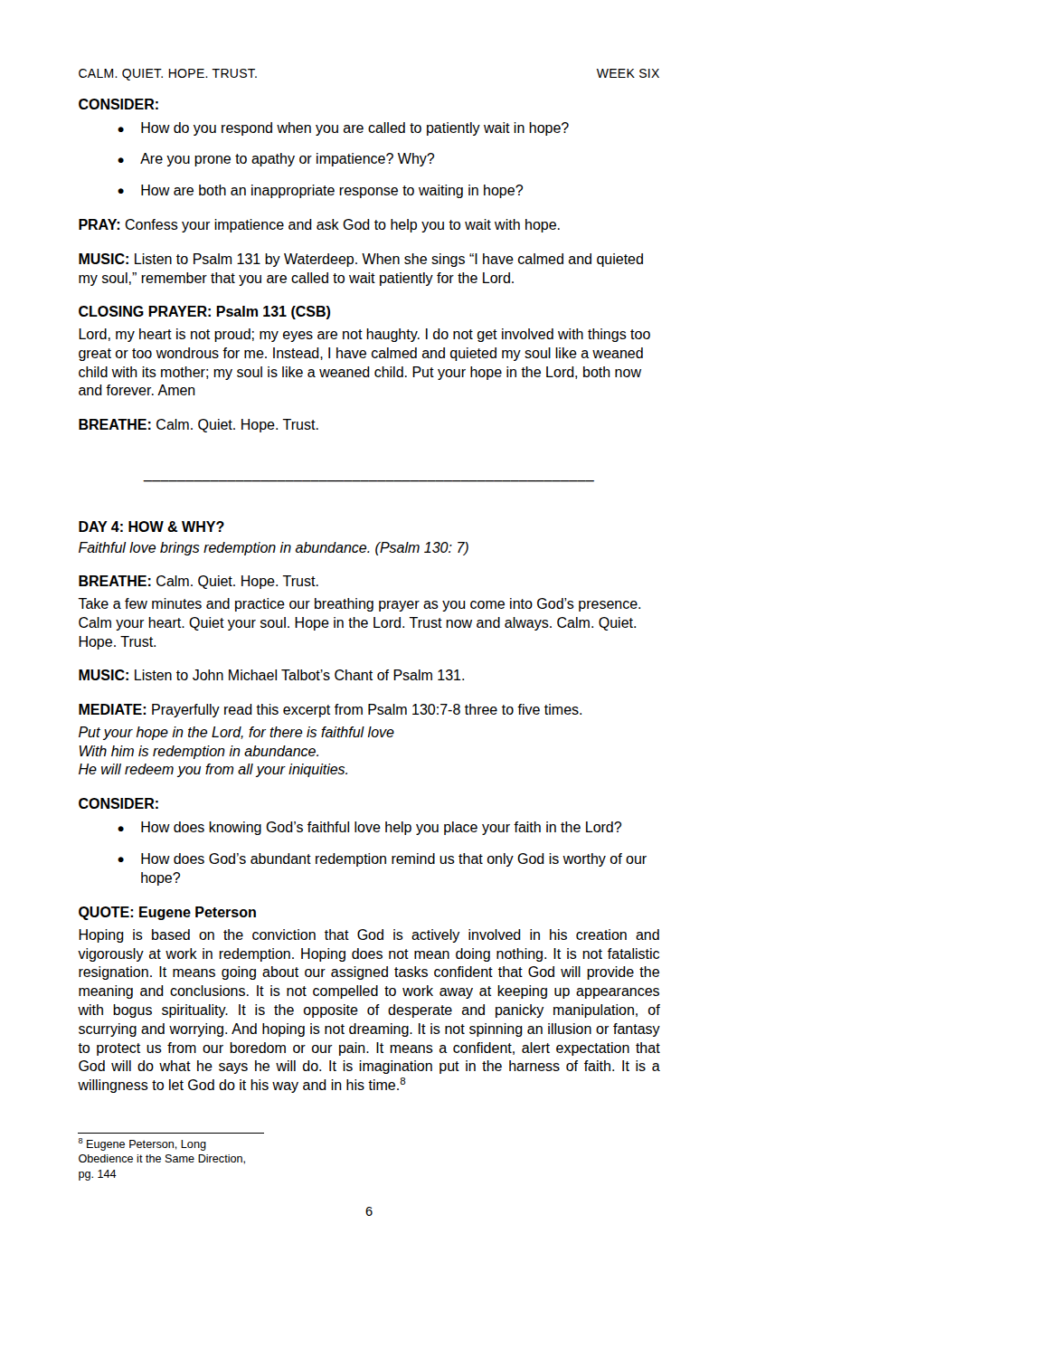CALM. QUIET. HOPE. TRUST. WEEK SIX
CONSIDER:
How do you respond when you are called to patiently wait in hope?
Are you prone to apathy or impatience? Why?
How are both an inappropriate response to waiting in hope?
PRAY: Confess your impatience and ask God to help you to wait with hope.
MUSIC: Listen to Psalm 131 by Waterdeep. When she sings “I have calmed and quieted my soul,” remember that you are called to wait patiently for the Lord.
CLOSING PRAYER: Psalm 131 (CSB)
Lord, my heart is not proud; my eyes are not haughty. I do not get involved with things too great or too wondrous for me. Instead, I have calmed and quieted my soul like a weaned child with its mother; my soul is like a weaned child. Put your hope in the Lord, both now and forever. Amen
BREATHE: Calm. Quiet. Hope. Trust.
______________________________________________________
DAY 4: HOW & WHY?
Faithful love brings redemption in abundance. (Psalm 130: 7)
BREATHE: Calm. Quiet. Hope. Trust.
Take a few minutes and practice our breathing prayer as you come into God’s presence. Calm your heart. Quiet your soul. Hope in the Lord. Trust now and always. Calm. Quiet. Hope. Trust.
MUSIC: Listen to John Michael Talbot’s Chant of Psalm 131.
MEDIATE: Prayerfully read this excerpt from Psalm 130:7-8 three to five times.
Put your hope in the Lord, for there is faithful love With him is redemption in abundance. He will redeem you from all your iniquities.
CONSIDER:
How does knowing God’s faithful love help you place your faith in the Lord?
How does God’s abundant redemption remind us that only God is worthy of our hope?
QUOTE: Eugene Peterson
Hoping is based on the conviction that God is actively involved in his creation and vigorously at work in redemption. Hoping does not mean doing nothing. It is not fatalistic resignation. It means going about our assigned tasks confident that God will provide the meaning and conclusions. It is not compelled to work away at keeping up appearances with bogus spirituality. It is the opposite of desperate and panicky manipulation, of scurrying and worrying. And hoping is not dreaming. It is not spinning an illusion or fantasy to protect us from our boredom or our pain. It means a confident, alert expectation that God will do what he says he will do. It is imagination put in the harness of faith. It is a willingness to let God do it his way and in his time.8
8 Eugene Peterson, Long Obedience it the Same Direction, pg. 144
6